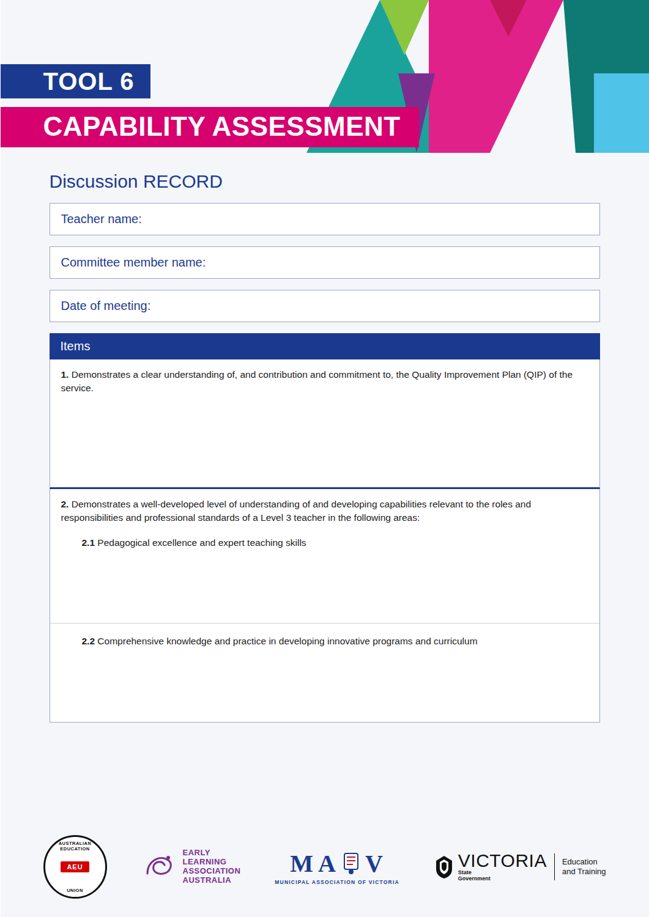TOOL 6
CAPABILITY ASSESSMENT
Discussion RECORD
Teacher name:
Committee member name:
Date of meeting:
Items
1. Demonstrates a clear understanding of, and contribution and commitment to, the Quality Improvement Plan (QIP) of the service.
2. Demonstrates a well-developed level of understanding of and developing capabilities relevant to the roles and responsibilities and professional standards of a Level 3 teacher in the following areas:
2.1 Pedagogical excellence and expert teaching skills
2.2 Comprehensive knowledge and practice in developing innovative programs and curriculum
AUSTRALIAN EDUCATION
AEU
UNION
EARLY
LEARNING
ASSOCIATION
AUSTRALIA
M A V
MUNICIPAL ASSOCIATION OF VICTORIA
VICTORIA
State
Government
Education
and Training